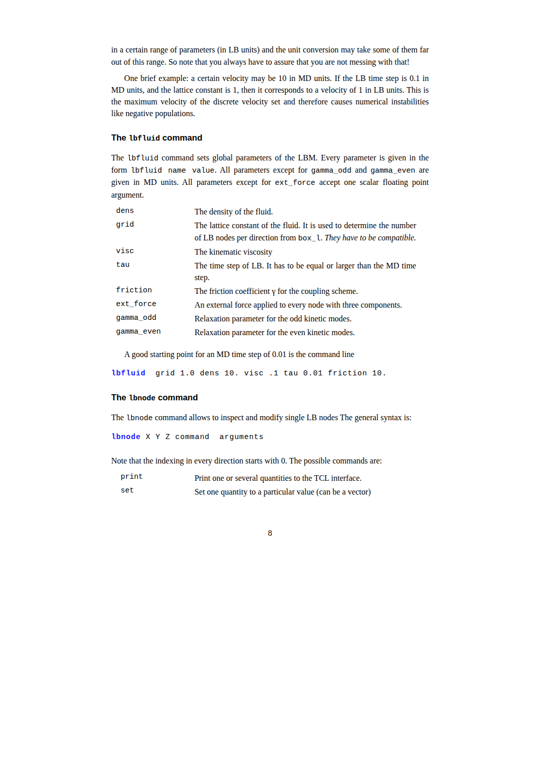in a certain range of parameters (in LB units) and the unit conversion may take some of them far out of this range. So note that you always have to assure that you are not messing with that!
One brief example: a certain velocity may be 10 in MD units. If the LB time step is 0.1 in MD units, and the lattice constant is 1, then it corresponds to a velocity of 1 in LB units. This is the maximum velocity of the discrete velocity set and therefore causes numerical instabilities like negative populations.
The lbfluid command
The lbfluid command sets global parameters of the LBM. Every parameter is given in the form lbfluid name value. All parameters except for gamma_odd and gamma_even are given in MD units. All parameters except for ext_force accept one scalar floating point argument.
| dens | The density of the fluid. |
| grid | The lattice constant of the fluid. It is used to determine the number of LB nodes per direction from box_l . They have to be compatible. |
| visc | The kinematic viscosity |
| tau | The time step of LB. It has to be equal or larger than the MD time step. |
| friction | The friction coefficient γ for the coupling scheme. |
| ext_force | An external force applied to every node with three components. |
| gamma_odd | Relaxation parameter for the odd kinetic modes. |
| gamma_even | Relaxation parameter for the even kinetic modes. |
A good starting point for an MD time step of 0.01 is the command line
lbfluid grid 1.0 dens 10. visc .1 tau 0.01 friction 10.
The lbnode command
The lbnode command allows to inspect and modify single LB nodes The general syntax is:
lbnode X Y Z command arguments
Note that the indexing in every direction starts with 0. The possible commands are:
| print | Print one or several quantities to the TCL interface. |
| set | Set one quantity to a particular value (can be a vector) |
8